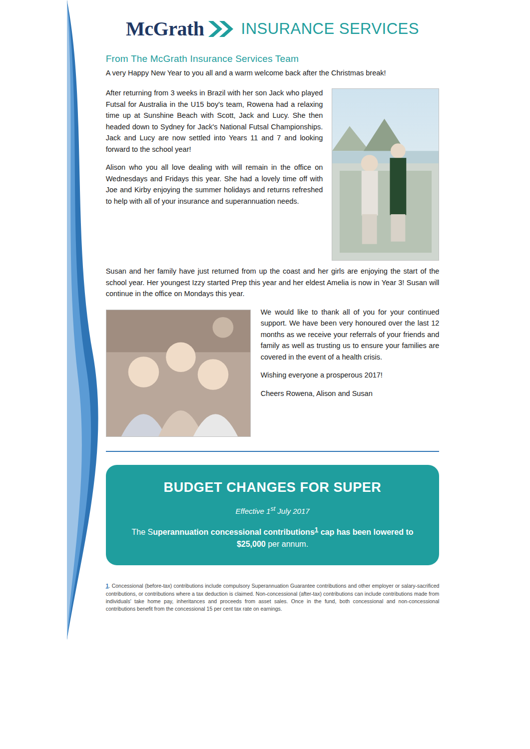McGrath INSURANCE SERVICES
From The McGrath Insurance Services Team
A very Happy New Year to you all and a warm welcome back after the Christmas break!
After returning from 3 weeks in Brazil with her son Jack who played Futsal for Australia in the U15 boy's team, Rowena had a relaxing time up at Sunshine Beach with Scott, Jack and Lucy. She then headed down to Sydney for Jack's National Futsal Championships. Jack and Lucy are now settled into Years 11 and 7 and looking forward to the school year!
Alison who you all love dealing with will remain in the office on Wednesdays and Fridays this year. She had a lovely time off with Joe and Kirby enjoying the summer holidays and returns refreshed to help with all of your insurance and superannuation needs.
Susan and her family have just returned from up the coast and her girls are enjoying the start of the school year. Her youngest Izzy started Prep this year and her eldest Amelia is now in Year 3! Susan will continue in the office on Mondays this year.
We would like to thank all of you for your continued support. We have been very honoured over the last 12 months as we receive your referrals of your friends and family as well as trusting us to ensure your families are covered in the event of a health crisis.
Wishing everyone a prosperous 2017!
Cheers Rowena, Alison and Susan
BUDGET CHANGES FOR SUPER
Effective 1st July 2017
The Superannuation concessional contributions1 cap has been lowered to $25,000 per annum.
1. Concessional (before-tax) contributions include compulsory Superannuation Guarantee contributions and other employer or salary-sacrificed contributions, or contributions where a tax deduction is claimed. Non-concessional (after-tax) contributions can include contributions made from individuals' take home pay, inheritances and proceeds from asset sales. Once in the fund, both concessional and non-concessional contributions benefit from the concessional 15 per cent tax rate on earnings.